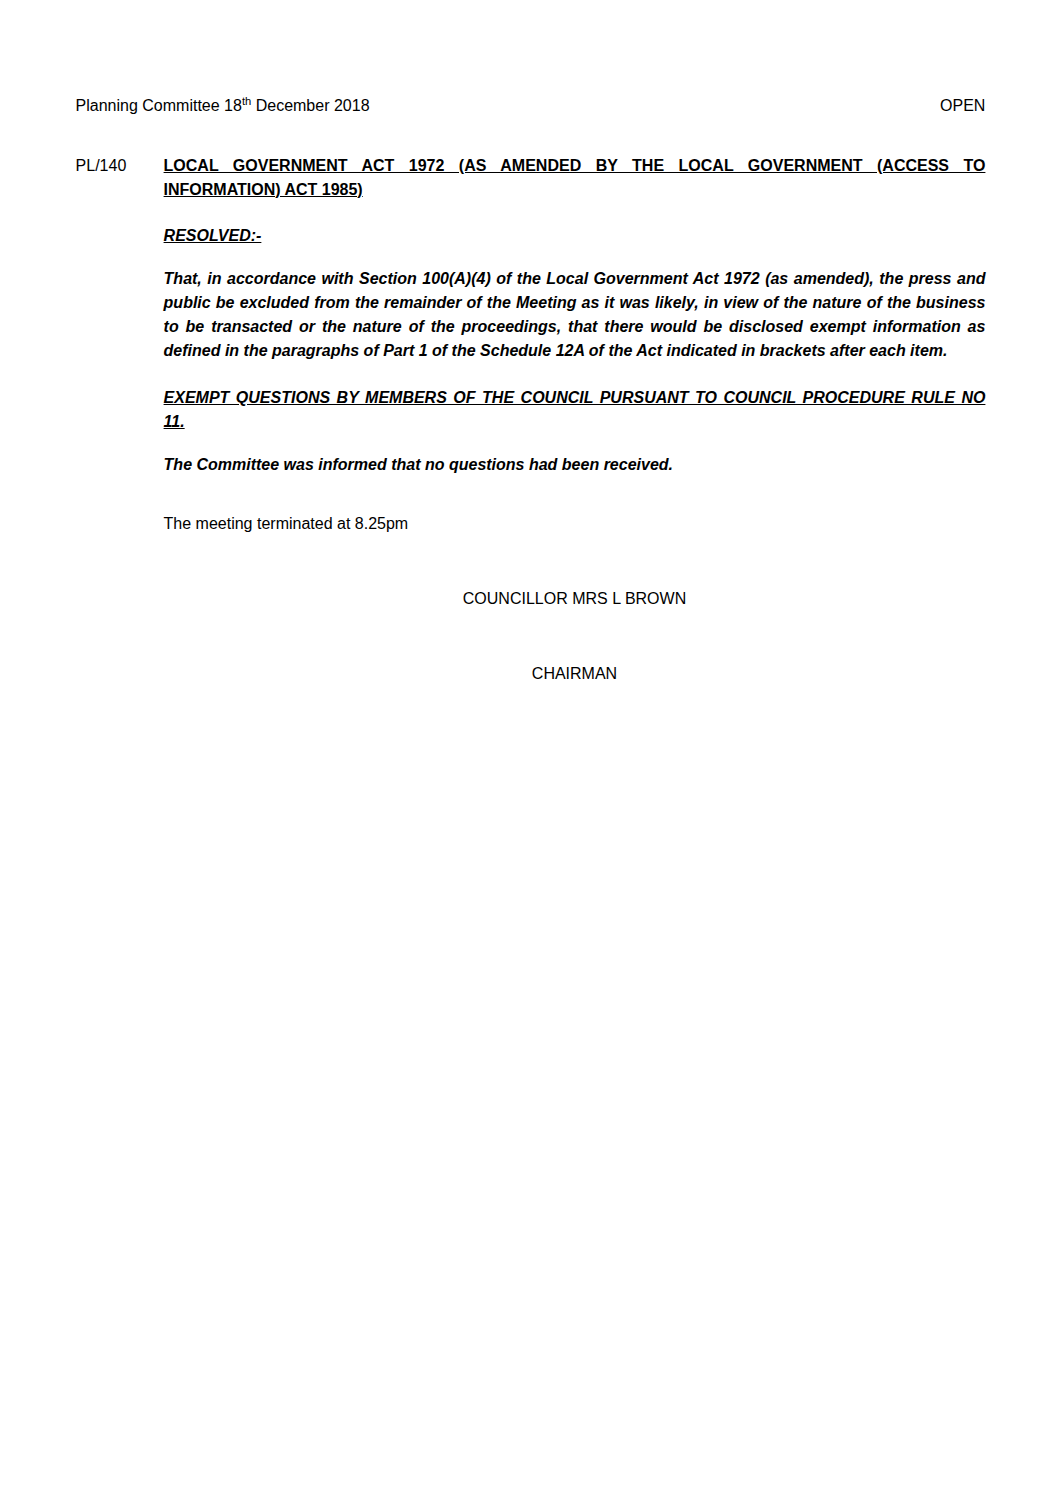Planning Committee 18th December 2018
OPEN
PL/140
Local Government Act 1972 (as amended by the Local Government (Access to Information) Act 1985)
RESOLVED:-
That, in accordance with Section 100(A)(4) of the Local Government Act 1972 (as amended), the press and public be excluded from the remainder of the Meeting as it was likely, in view of the nature of the business to be transacted or the nature of the proceedings, that there would be disclosed exempt information as defined in the paragraphs of Part 1 of the Schedule 12A of the Act indicated in brackets after each item.
Exempt Questions by Members of the Council pursuant to Council Procedure Rule No 11.
The Committee was informed that no questions had been received.
The meeting terminated at 8.25pm
COUNCILLOR MRS L BROWN
CHAIRMAN